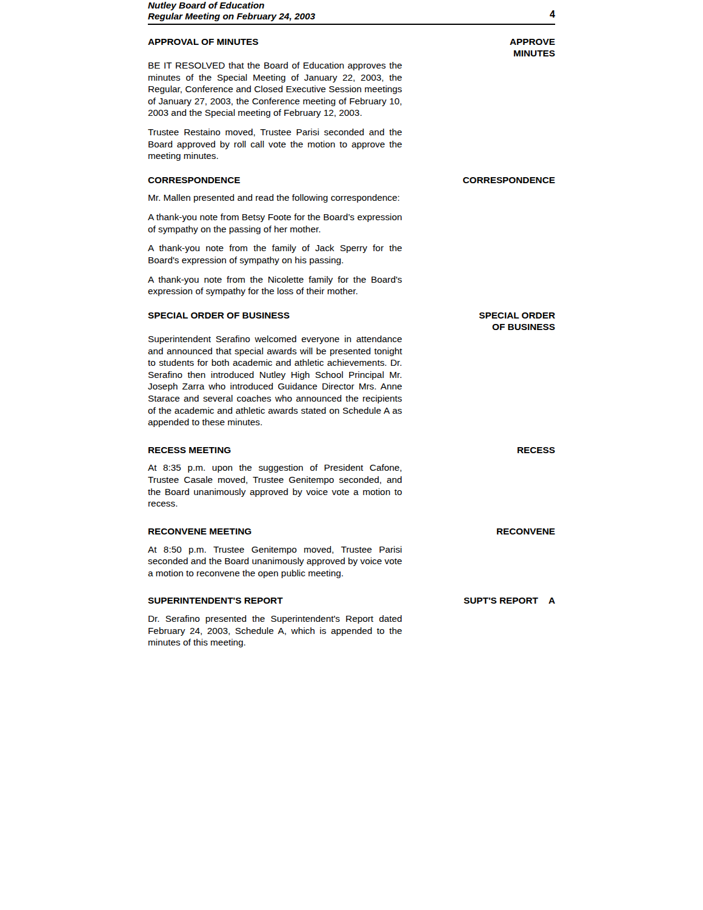Nutley Board of Education
Regular Meeting on February 24, 2003
4
Approval of Minutes
APPROVE
MINUTES
BE IT RESOLVED that the Board of Education approves the minutes of the Special Meeting of January 22, 2003, the Regular, Conference and Closed Executive Session meetings of January 27, 2003, the Conference meeting of February 10, 2003 and the Special meeting of February 12, 2003.
Trustee Restaino moved, Trustee Parisi seconded and the Board approved by roll call vote the motion to approve the meeting minutes.
Correspondence
CORRESPONDENCE
Mr. Mallen presented and read the following correspondence:
A thank-you note from Betsy Foote for the Board’s expression of sympathy on the passing of her mother.
A thank-you note from the family of Jack Sperry for the Board's expression of sympathy on his passing.
A thank-you note from the Nicolette family for the Board's expression of sympathy for the loss of their mother.
Special Order of Business
SPECIAL ORDER
OF BUSINESS
Superintendent Serafino welcomed everyone in attendance and announced that special awards will be presented tonight to students for both academic and athletic achievements. Dr. Serafino then introduced Nutley High School Principal Mr. Joseph Zarra who introduced Guidance Director Mrs. Anne Starace and several coaches who announced the recipients of the academic and athletic awards stated on Schedule A as appended to these minutes.
Recess Meeting
RECESS
At 8:35 p.m. upon the suggestion of President Cafone, Trustee Casale moved, Trustee Genitempo seconded, and the Board unanimously approved by voice vote a motion to recess.
Reconvene Meeting
RECONVENE
At 8:50 p.m. Trustee Genitempo moved, Trustee Parisi seconded and the Board unanimously approved by voice vote a motion to reconvene the open public meeting.
Superintendent's Report
SUPT'S REPORT A
Dr. Serafino presented the Superintendent's Report dated February 24, 2003, Schedule A, which is appended to the minutes of this meeting.